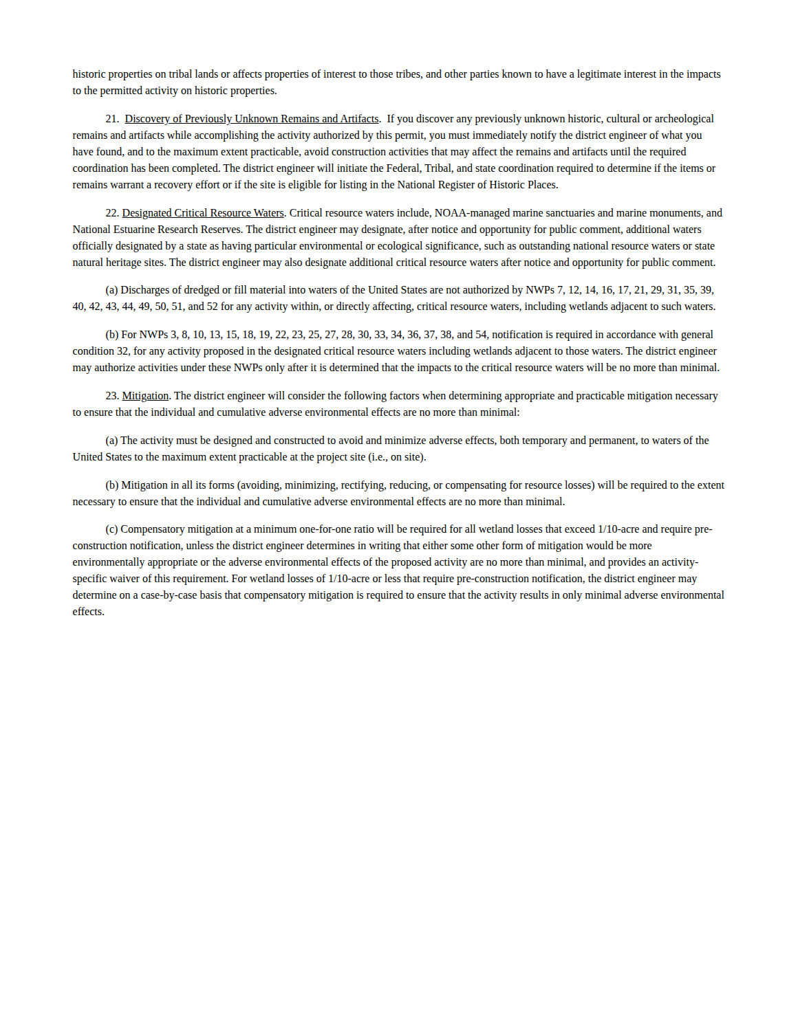historic properties on tribal lands or affects properties of interest to those tribes, and other parties known to have a legitimate interest in the impacts to the permitted activity on historic properties.
21. Discovery of Previously Unknown Remains and Artifacts. If you discover any previously unknown historic, cultural or archeological remains and artifacts while accomplishing the activity authorized by this permit, you must immediately notify the district engineer of what you have found, and to the maximum extent practicable, avoid construction activities that may affect the remains and artifacts until the required coordination has been completed. The district engineer will initiate the Federal, Tribal, and state coordination required to determine if the items or remains warrant a recovery effort or if the site is eligible for listing in the National Register of Historic Places.
22. Designated Critical Resource Waters. Critical resource waters include, NOAA-managed marine sanctuaries and marine monuments, and National Estuarine Research Reserves. The district engineer may designate, after notice and opportunity for public comment, additional waters officially designated by a state as having particular environmental or ecological significance, such as outstanding national resource waters or state natural heritage sites. The district engineer may also designate additional critical resource waters after notice and opportunity for public comment.
(a) Discharges of dredged or fill material into waters of the United States are not authorized by NWPs 7, 12, 14, 16, 17, 21, 29, 31, 35, 39, 40, 42, 43, 44, 49, 50, 51, and 52 for any activity within, or directly affecting, critical resource waters, including wetlands adjacent to such waters.
(b) For NWPs 3, 8, 10, 13, 15, 18, 19, 22, 23, 25, 27, 28, 30, 33, 34, 36, 37, 38, and 54, notification is required in accordance with general condition 32, for any activity proposed in the designated critical resource waters including wetlands adjacent to those waters. The district engineer may authorize activities under these NWPs only after it is determined that the impacts to the critical resource waters will be no more than minimal.
23. Mitigation. The district engineer will consider the following factors when determining appropriate and practicable mitigation necessary to ensure that the individual and cumulative adverse environmental effects are no more than minimal:
(a) The activity must be designed and constructed to avoid and minimize adverse effects, both temporary and permanent, to waters of the United States to the maximum extent practicable at the project site (i.e., on site).
(b) Mitigation in all its forms (avoiding, minimizing, rectifying, reducing, or compensating for resource losses) will be required to the extent necessary to ensure that the individual and cumulative adverse environmental effects are no more than minimal.
(c) Compensatory mitigation at a minimum one-for-one ratio will be required for all wetland losses that exceed 1/10-acre and require pre-construction notification, unless the district engineer determines in writing that either some other form of mitigation would be more environmentally appropriate or the adverse environmental effects of the proposed activity are no more than minimal, and provides an activity-specific waiver of this requirement. For wetland losses of 1/10-acre or less that require pre-construction notification, the district engineer may determine on a case-by-case basis that compensatory mitigation is required to ensure that the activity results in only minimal adverse environmental effects.